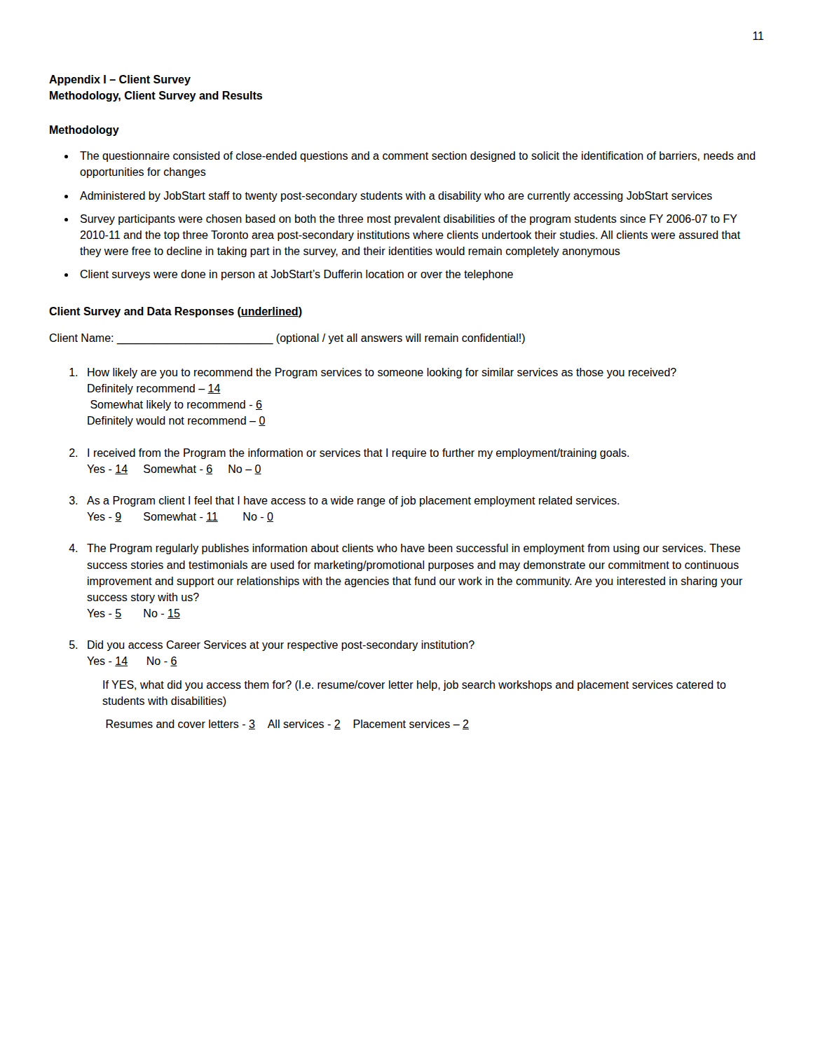11
Appendix I – Client Survey
Methodology, Client Survey and Results
Methodology
The questionnaire consisted of close-ended questions and a comment section designed to solicit the identification of barriers, needs and opportunities for changes
Administered by JobStart staff to twenty post-secondary students with a disability who are currently accessing JobStart services
Survey participants were chosen based on both the three most prevalent disabilities of the program students since FY 2006-07 to FY 2010-11 and the top three Toronto area post-secondary institutions where clients undertook their studies. All clients were assured that they were free to decline in taking part in the survey, and their identities would remain completely anonymous
Client surveys were done in person at JobStart’s Dufferin location or over the telephone
Client Survey and Data Responses (underlined)
Client Name: _________________________ (optional / yet all answers will remain confidential!)
How likely are you to recommend the Program services to someone looking for similar services as those you received?
Definitely recommend – 14
Somewhat likely to recommend - 6
Definitely would not recommend – 0
I received from the Program the information or services that I require to further my employment/training goals.
Yes - 14 Somewhat - 6 No – 0
As a Program client I feel that I have access to a wide range of job placement employment related services.
Yes - 9 Somewhat - 11 No - 0
The Program regularly publishes information about clients who have been successful in employment from using our services. These success stories and testimonials are used for marketing/promotional purposes and may demonstrate our commitment to continuous improvement and support our relationships with the agencies that fund our work in the community. Are you interested in sharing your success story with us?
Yes - 5 No - 15
Did you access Career Services at your respective post-secondary institution?
Yes - 14 No - 6
If YES, what did you access them for? (I.e. resume/cover letter help, job search workshops and placement services catered to students with disabilities)
Resumes and cover letters - 3 All services - 2 Placement services – 2